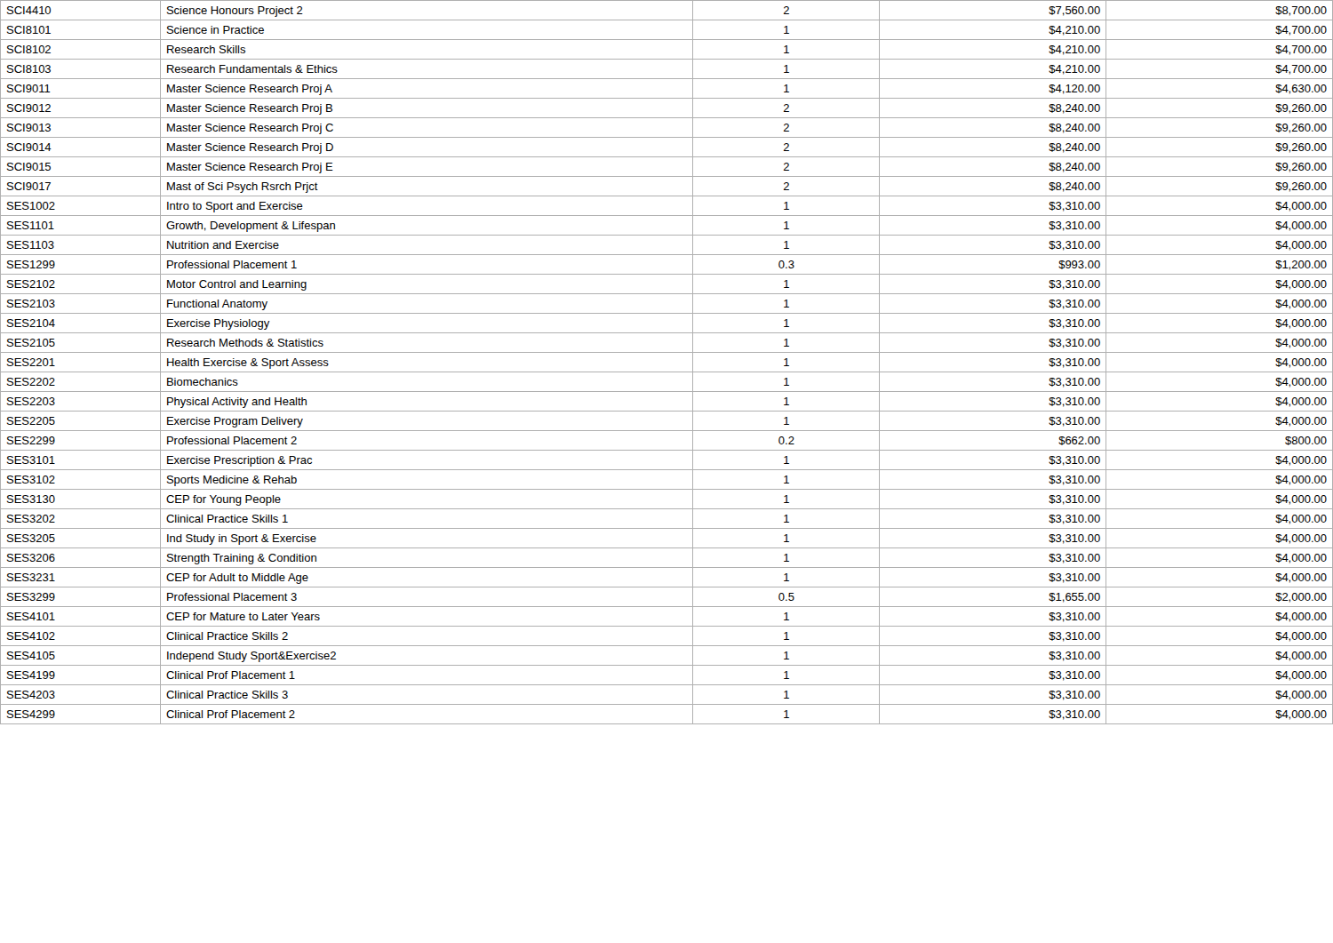| SCI4410 | Science Honours Project 2 | 2 | $7,560.00 | $8,700.00 |
| SCI8101 | Science in Practice | 1 | $4,210.00 | $4,700.00 |
| SCI8102 | Research Skills | 1 | $4,210.00 | $4,700.00 |
| SCI8103 | Research Fundamentals & Ethics | 1 | $4,210.00 | $4,700.00 |
| SCI9011 | Master Science Research Proj A | 1 | $4,120.00 | $4,630.00 |
| SCI9012 | Master Science Research Proj B | 2 | $8,240.00 | $9,260.00 |
| SCI9013 | Master Science Research Proj C | 2 | $8,240.00 | $9,260.00 |
| SCI9014 | Master Science Research Proj D | 2 | $8,240.00 | $9,260.00 |
| SCI9015 | Master Science Research Proj E | 2 | $8,240.00 | $9,260.00 |
| SCI9017 | Mast of Sci Psych Rsrch Prjct | 2 | $8,240.00 | $9,260.00 |
| SES1002 | Intro to Sport and Exercise | 1 | $3,310.00 | $4,000.00 |
| SES1101 | Growth, Development & Lifespan | 1 | $3,310.00 | $4,000.00 |
| SES1103 | Nutrition and Exercise | 1 | $3,310.00 | $4,000.00 |
| SES1299 | Professional Placement 1 | 0.3 | $993.00 | $1,200.00 |
| SES2102 | Motor Control and Learning | 1 | $3,310.00 | $4,000.00 |
| SES2103 | Functional Anatomy | 1 | $3,310.00 | $4,000.00 |
| SES2104 | Exercise Physiology | 1 | $3,310.00 | $4,000.00 |
| SES2105 | Research Methods & Statistics | 1 | $3,310.00 | $4,000.00 |
| SES2201 | Health Exercise & Sport Assess | 1 | $3,310.00 | $4,000.00 |
| SES2202 | Biomechanics | 1 | $3,310.00 | $4,000.00 |
| SES2203 | Physical Activity and Health | 1 | $3,310.00 | $4,000.00 |
| SES2205 | Exercise Program Delivery | 1 | $3,310.00 | $4,000.00 |
| SES2299 | Professional Placement 2 | 0.2 | $662.00 | $800.00 |
| SES3101 | Exercise Prescription & Prac | 1 | $3,310.00 | $4,000.00 |
| SES3102 | Sports Medicine & Rehab | 1 | $3,310.00 | $4,000.00 |
| SES3130 | CEP for Young People | 1 | $3,310.00 | $4,000.00 |
| SES3202 | Clinical Practice Skills 1 | 1 | $3,310.00 | $4,000.00 |
| SES3205 | Ind Study in Sport & Exercise | 1 | $3,310.00 | $4,000.00 |
| SES3206 | Strength Training & Condition | 1 | $3,310.00 | $4,000.00 |
| SES3231 | CEP for Adult to Middle Age | 1 | $3,310.00 | $4,000.00 |
| SES3299 | Professional Placement 3 | 0.5 | $1,655.00 | $2,000.00 |
| SES4101 | CEP for Mature to Later Years | 1 | $3,310.00 | $4,000.00 |
| SES4102 | Clinical Practice Skills 2 | 1 | $3,310.00 | $4,000.00 |
| SES4105 | Independ Study Sport&Exercise2 | 1 | $3,310.00 | $4,000.00 |
| SES4199 | Clinical Prof Placement 1 | 1 | $3,310.00 | $4,000.00 |
| SES4203 | Clinical Practice Skills 3 | 1 | $3,310.00 | $4,000.00 |
| SES4299 | Clinical Prof Placement 2 | 1 | $3,310.00 | $4,000.00 |